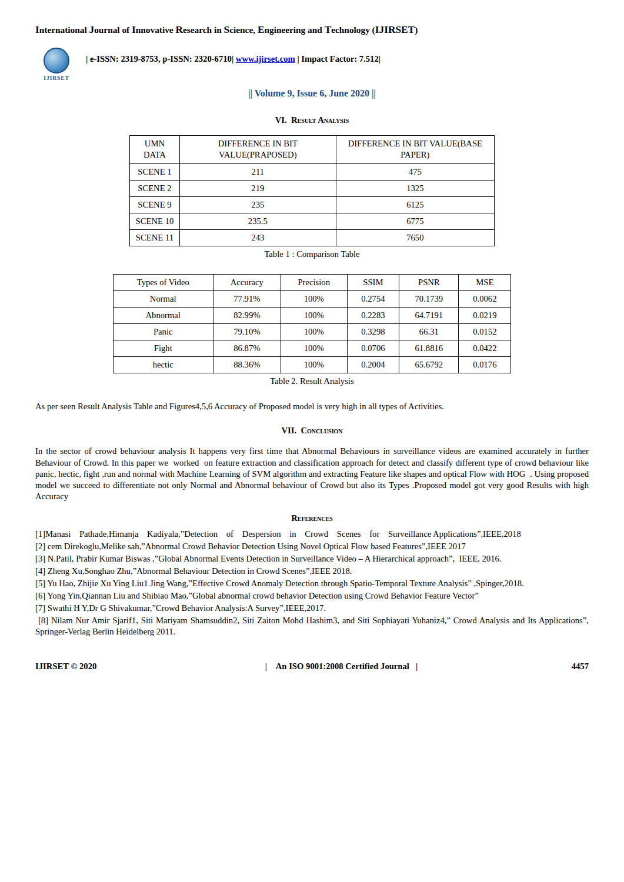International Journal of Innovative Research in Science, Engineering and Technology (IJIRSET)
IJIRSET
| e-ISSN: 2319-8753, p-ISSN: 2320-6710| www.ijirset.com | Impact Factor: 7.512|
|| Volume 9, Issue 6, June 2020 ||
VI. Result Analysis
| UMN DATA | DIFFERENCE IN BIT VALUE(PRAPOSED) | DIFFERENCE IN BIT VALUE(BASE PAPER) |
| --- | --- | --- |
| SCENE 1 | 211 | 475 |
| SCENE 2 | 219 | 1325 |
| SCENE 9 | 235 | 6125 |
| SCENE 10 | 235.5 | 6775 |
| SCENE 11 | 243 | 7650 |
Table 1 : Comparison Table
| Types of Video | Accuracy | Precision | SSIM | PSNR | MSE |
| --- | --- | --- | --- | --- | --- |
| Normal | 77.91% | 100% | 0.2754 | 70.1739 | 0.0062 |
| Abnormal | 82.99% | 100% | 0.2283 | 64.7191 | 0.0219 |
| Panic | 79.10% | 100% | 0.3298 | 66.31 | 0.0152 |
| Fight | 86.87% | 100% | 0.0706 | 61.8816 | 0.0422 |
| hectic | 88.36% | 100% | 0.2004 | 65.6792 | 0.0176 |
Table 2. Result Analysis
As per seen Result Analysis Table and Figures4,5,6 Accuracy of Proposed model is very high in all types of Activities.
VII. Conclusion
In the sector of crowd behaviour analysis It happens very first time that Abnormal Behaviours in surveillance videos are examined accurately in further Behaviour of Crowd. In this paper we worked on feature extraction and classification approach for detect and classify different type of crowd behaviour like panic, hectic, fight ,run and normal with Machine Learning of SVM algorithm and extracting Feature like shapes and optical Flow with HOG . Using proposed model we succeed to differentiate not only Normal and Abnormal behaviour of Crowd but also its Types .Proposed model got very good Results with high Accuracy
References
[1]Manasi Pathade,Himanja Kadiyala,”Detection of Despersion in Crowd Scenes for Surveillance Applications”,IEEE,2018
[2] cem Direkoglu,Melike sah,”Abnormal Crowd Behavior Detection Using Novel Optical Flow based Features”,IEEE 2017
[3] N.Patil, Prabir Kumar Biswas ,”Global Abnormal Events Detection in Surveillance Video – A Hierarchical approach”, IEEE, 2016.
[4] Zheng Xu,Songhao Zhu,”Abnormal Behaviour Detection in Crowd Scenes”,IEEE 2018.
[5] Yu Hao, Zhijie Xu Ying Liu1 Jing Wang,”Effective Crowd Anomaly Detection through Spatio-Temporal Texture Analysis” ,Spinger,2018.
[6] Yong Yin,Qiannan Liu and Shibiao Mao,”Global abnormal crowd behavior Detection using Crowd Behavior Feature Vector”
[7] Swathi H Y,Dr G Shivakumar,”Crowd Behavior Analysis:A Survey”,IEEE,2017.
[8] Nilam Nur Amir Sjarif1, Siti Mariyam Shamsuddin2, Siti Zaiton Mohd Hashim3, and Siti Sophiayati Yuhaniz4,” Crowd Analysis and Its Applications”, Springer-Verlag Berlin Heidelberg 2011.
IJIRSET © 2020
| An ISO 9001:2008 Certified Journal |
4457